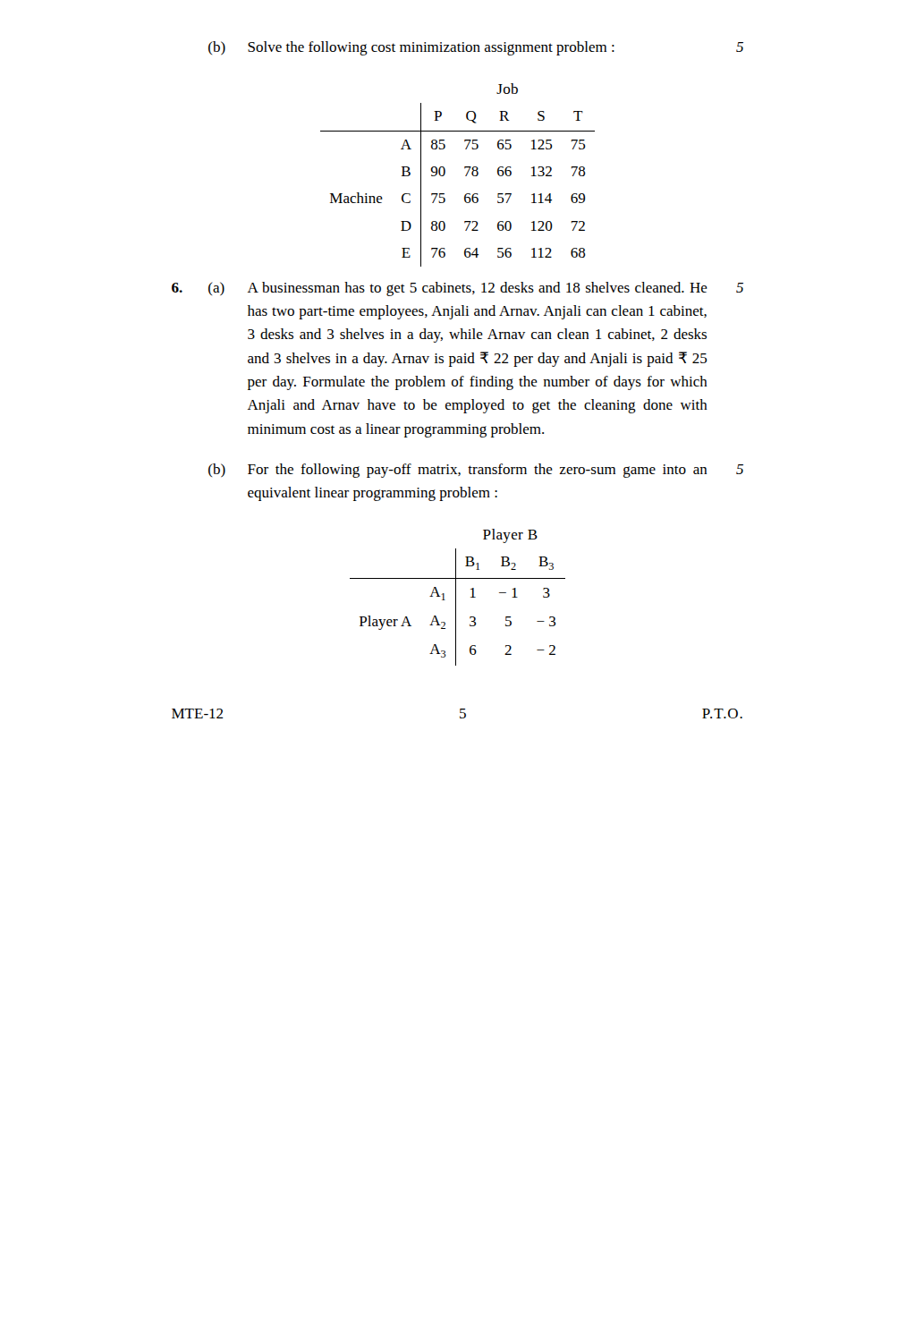(b)
Solve the following cost minimization assignment problem :
5
| | | Job |
| | | P | Q | R | S | T |
| | A | 85 | 75 | 65 | 125 | 75 |
| | B | 90 | 78 | 66 | 132 | 78 |
| Machine | C | 75 | 66 | 57 | 114 | 69 |
| | D | 80 | 72 | 60 | 120 | 72 |
| | E | 76 | 64 | 56 | 112 | 68 |
6.
(a)
A businessman has to get 5 cabinets, 12 desks and 18 shelves cleaned. He has two part-time employees, Anjali and Arnav. Anjali can clean 1 cabinet, 3 desks and 3 shelves in a day, while Arnav can clean 1 cabinet, 2 desks and 3 shelves in a day. Arnav is paid ₹ 22 per day and Anjali is paid ₹ 25 per day. Formulate the problem of finding the number of days for which Anjali and Arnav have to be employed to get the cleaning done with minimum cost as a linear programming problem.
5
(b)
For the following pay-off matrix, transform the zero-sum game into an equivalent linear programming problem :
5
| | | Player B |
| | | B 1 | B 2 | B 3 |
| | A 1 | 1 | − 1 | 3 |
| Player A | A 2 | 3 | 5 | − 3 |
| | A 3 | 6 | 2 | − 2 |
MTE-12
5
P.T.O.